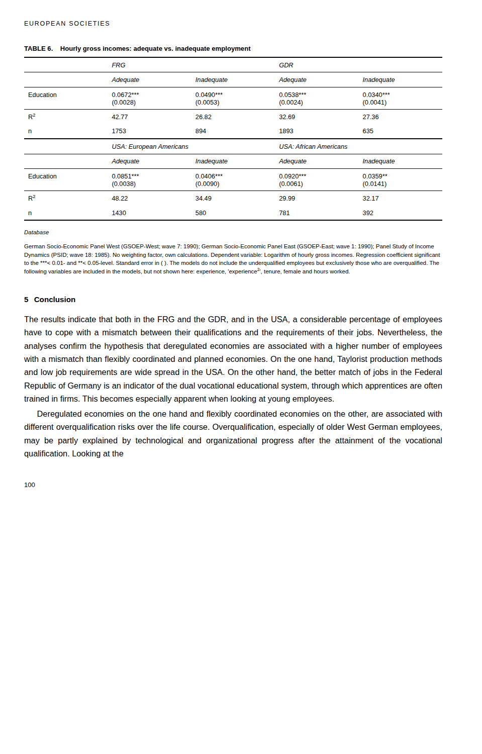European Societies
TABLE 6. Hourly gross incomes: adequate vs. inadequate employment
| | FRG | GDR |
| --- | --- | --- |
| | Adequate | Inadequate | Adequate | Inadequate |
| Education | 0.0672*** (0.0028) | 0.0490*** (0.0053) | 0.0538*** (0.0024) | 0.0340*** (0.0041) |
| R 2 | 42.77 | 26.82 | 32.69 | 27.36 |
| n | 1753 | 894 | 1893 | 635 |
| | USA: European Americans | USA: African Americans |
| | Adequate | Inadequate | Adequate | Inadequate |
| Education | 0.0851*** (0.0038) | 0.0406*** (0.0090) | 0.0920*** (0.0061) | 0.0359** (0.0141) |
| R 2 | 48.22 | 34.49 | 29.99 | 32.17 |
| n | 1430 | 580 | 781 | 392 |
Database
German Socio-Economic Panel West (GSOEP-West; wave 7: 1990); German Socio-Economic Panel East (GSOEP-East; wave 1: 1990); Panel Study of Income Dynamics (PSID; wave 18: 1985). No weighting factor, own calculations. Dependent variable: Logarithm of hourly gross incomes. Regression coefficient significant to the ***< 0.01- and **< 0.05-level. Standard error in ( ). The models do not include the underqualified employees but exclusively those who are overqualified. The following variables are included in the models, but not shown here: experience, 'experience2', tenure, female and hours worked.
5 Conclusion
The results indicate that both in the FRG and the GDR, and in the USA, a considerable percentage of employees have to cope with a mismatch between their qualifications and the requirements of their jobs. Nevertheless, the analyses confirm the hypothesis that deregulated economies are associated with a higher number of employees with a mismatch than flexibly coordinated and planned economies. On the one hand, Taylorist production methods and low job requirements are wide spread in the USA. On the other hand, the better match of jobs in the Federal Republic of Germany is an indicator of the dual vocational educational system, through which apprentices are often trained in firms. This becomes especially apparent when looking at young employees.
Deregulated economies on the one hand and flexibly coordinated economies on the other, are associated with different overqualification risks over the life course. Overqualification, especially of older West German employees, may be partly explained by technological and organizational progress after the attainment of the vocational qualification. Looking at the
100